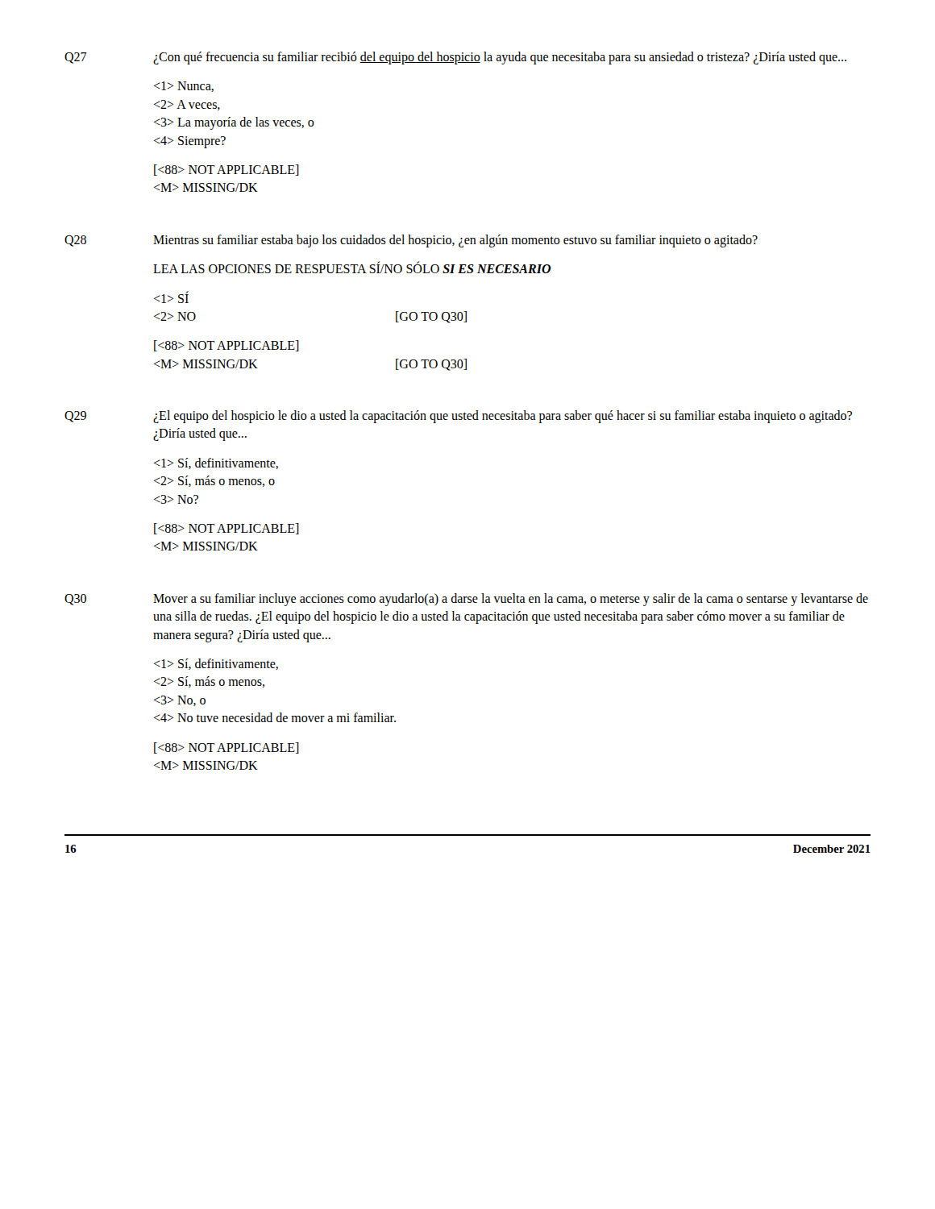Q27
¿Con qué frecuencia su familiar recibió del equipo del hospicio la ayuda que necesitaba para su ansiedad o tristeza? ¿Diría usted que...
<1> Nunca,
<2> A veces,
<3> La mayoría de las veces, o
<4> Siempre?
[<88> NOT APPLICABLE]
<M> MISSING/DK
Q28
Mientras su familiar estaba bajo los cuidados del hospicio, ¿en algún momento estuvo su familiar inquieto o agitado?
LEA LAS OPCIONES DE RESPUESTA SÍ/NO SÓLO SI ES NECESARIO
<1> SÍ
<2> NO[GO TO Q30]
[<88> NOT APPLICABLE]
<M> MISSING/DK[GO TO Q30]
Q29
¿El equipo del hospicio le dio a usted la capacitación que usted necesitaba para saber qué hacer si su familiar estaba inquieto o agitado? ¿Diría usted que...
<1> Sí, definitivamente,
<2> Sí, más o menos, o
<3> No?
[<88> NOT APPLICABLE]
<M> MISSING/DK
Q30
Mover a su familiar incluye acciones como ayudarlo(a) a darse la vuelta en la cama, o meterse y salir de la cama o sentarse y levantarse de una silla de ruedas. ¿El equipo del hospicio le dio a usted la capacitación que usted necesitaba para saber cómo mover a su familiar de manera segura? ¿Diría usted que...
<1> Sí, definitivamente,
<2> Sí, más o menos,
<3> No, o
<4> No tuve necesidad de mover a mi familiar.
[<88> NOT APPLICABLE]
<M> MISSING/DK
16 December 2021